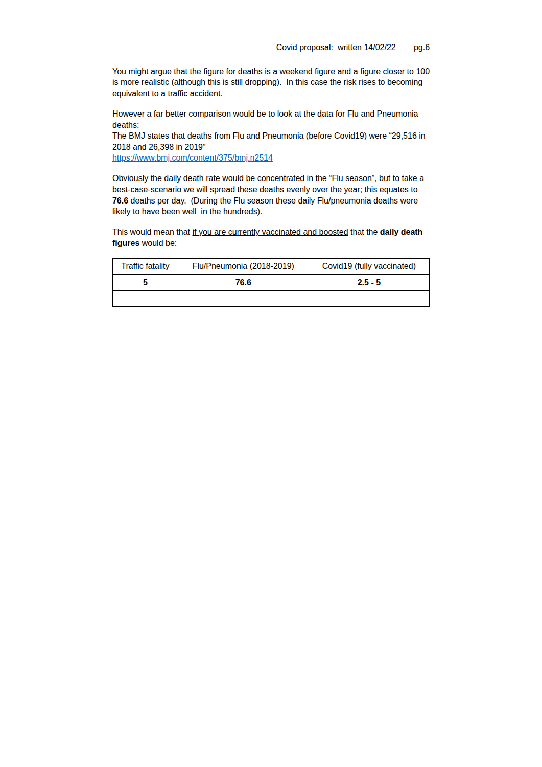Covid proposal: written 14/02/22 pg.6
You might argue that the figure for deaths is a weekend figure and a figure closer to 100 is more realistic (although this is still dropping). In this case the risk rises to becoming equivalent to a traffic accident.
However a far better comparison would be to look at the data for Flu and Pneumonia deaths:
The BMJ states that deaths from Flu and Pneumonia (before Covid19) were “29,516 in 2018 and 26,398 in 2019”
https://www.bmj.com/content/375/bmj.n2514
Obviously the daily death rate would be concentrated in the “Flu season”, but to take a best-case-scenario we will spread these deaths evenly over the year; this equates to 76.6 deaths per day. (During the Flu season these daily Flu/pneumonia deaths were likely to have been well in the hundreds).
This would mean that if you are currently vaccinated and boosted that the daily death figures would be:
| Traffic fatality | Flu/Pneumonia (2018-2019) | Covid19 (fully vaccinated) |
| 5 | 76.6 | 2.5 - 5 |